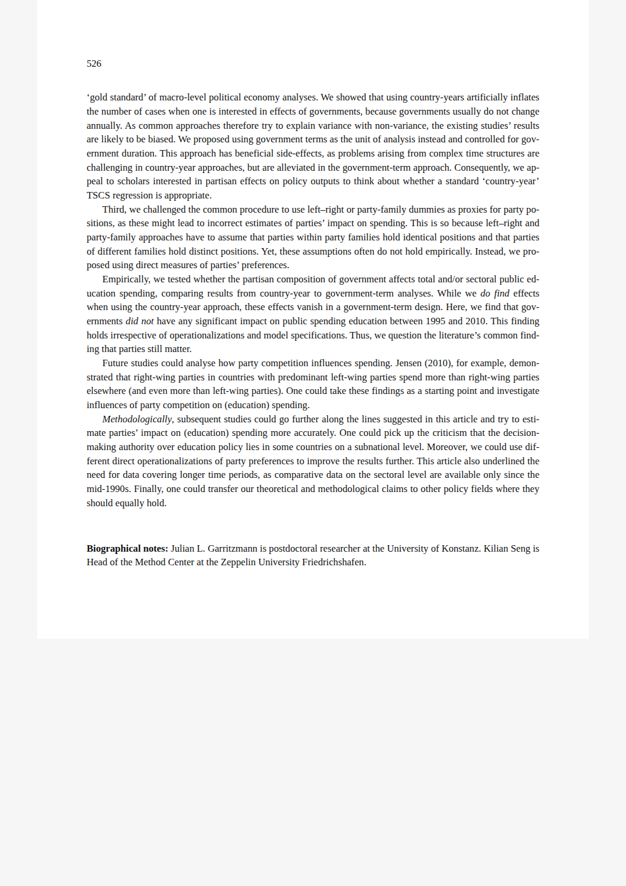526
‘gold standard’ of macro-level political economy analyses. We showed that using country-years artificially inflates the number of cases when one is interested in effects of governments, because governments usually do not change annually. As common approaches therefore try to explain variance with non-variance, the existing studies’ results are likely to be biased. We proposed using government terms as the unit of analysis instead and controlled for government duration. This approach has beneficial side-effects, as problems arising from complex time structures are challenging in country-year approaches, but are alleviated in the government-term approach. Consequently, we appeal to scholars interested in partisan effects on policy outputs to think about whether a standard ‘country-year’ TSCS regression is appropriate.
Third, we challenged the common procedure to use left–right or party-family dummies as proxies for party positions, as these might lead to incorrect estimates of parties’ impact on spending. This is so because left–right and party-family approaches have to assume that parties within party families hold identical positions and that parties of different families hold distinct positions. Yet, these assumptions often do not hold empirically. Instead, we proposed using direct measures of parties’ preferences.
Empirically, we tested whether the partisan composition of government affects total and/or sectoral public education spending, comparing results from country-year to government-term analyses. While we do find effects when using the country-year approach, these effects vanish in a government-term design. Here, we find that governments did not have any significant impact on public spending education between 1995 and 2010. This finding holds irrespective of operationalizations and model specifications. Thus, we question the literature’s common finding that parties still matter.
Future studies could analyse how party competition influences spending. Jensen (2010), for example, demonstrated that right-wing parties in countries with predominant left-wing parties spend more than right-wing parties elsewhere (and even more than left-wing parties). One could take these findings as a starting point and investigate influences of party competition on (education) spending.
Methodologically, subsequent studies could go further along the lines suggested in this article and try to estimate parties’ impact on (education) spending more accurately. One could pick up the criticism that the decision-making authority over education policy lies in some countries on a subnational level. Moreover, we could use different direct operationalizations of party preferences to improve the results further. This article also underlined the need for data covering longer time periods, as comparative data on the sectoral level are available only since the mid-1990s. Finally, one could transfer our theoretical and methodological claims to other policy fields where they should equally hold.
Biographical notes: Julian L. Garritzmann is postdoctoral researcher at the University of Konstanz. Kilian Seng is Head of the Method Center at the Zeppelin University Friedrichshafen.